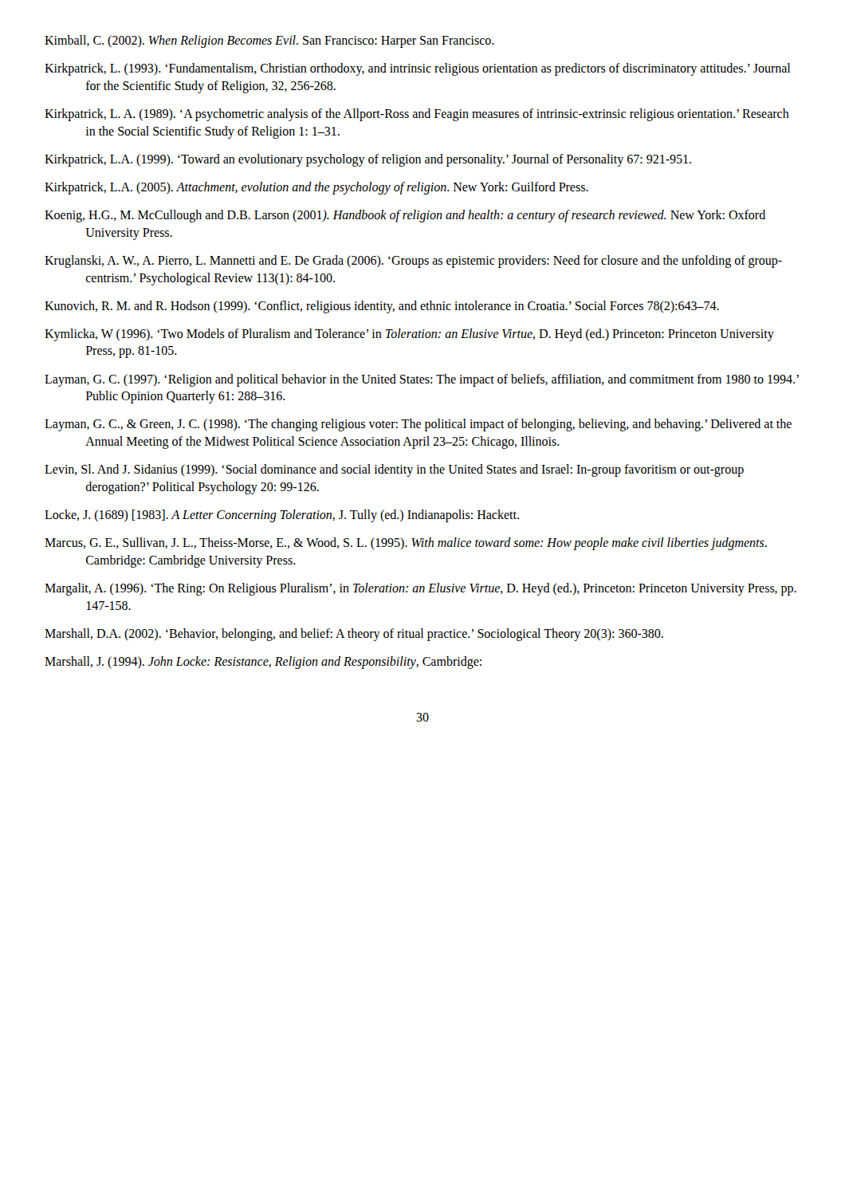Kimball, C. (2002). When Religion Becomes Evil. San Francisco: Harper San Francisco.
Kirkpatrick, L. (1993). ‘Fundamentalism, Christian orthodoxy, and intrinsic religious orientation as predictors of discriminatory attitudes.’ Journal for the Scientific Study of Religion, 32, 256-268.
Kirkpatrick, L. A. (1989). ‘A psychometric analysis of the Allport-Ross and Feagin measures of intrinsic-extrinsic religious orientation.’ Research in the Social Scientific Study of Religion 1: 1–31.
Kirkpatrick, L.A. (1999). ‘Toward an evolutionary psychology of religion and personality.’ Journal of Personality 67: 921-951.
Kirkpatrick, L.A. (2005). Attachment, evolution and the psychology of religion. New York: Guilford Press.
Koenig, H.G., M. McCullough and D.B. Larson (2001). Handbook of religion and health: a century of research reviewed. New York: Oxford University Press.
Kruglanski, A. W., A. Pierro, L. Mannetti and E. De Grada (2006). ‘Groups as epistemic providers: Need for closure and the unfolding of group-centrism.’ Psychological Review 113(1): 84-100.
Kunovich, R. M. and R. Hodson (1999). ‘Conflict, religious identity, and ethnic intolerance in Croatia.’ Social Forces 78(2):643–74.
Kymlicka, W (1996). ‘Two Models of Pluralism and Tolerance’ in Toleration: an Elusive Virtue, D. Heyd (ed.) Princeton: Princeton University Press, pp. 81-105.
Layman, G. C. (1997). ‘Religion and political behavior in the United States: The impact of beliefs, affiliation, and commitment from 1980 to 1994.’ Public Opinion Quarterly 61: 288–316.
Layman, G. C., & Green, J. C. (1998). ‘The changing religious voter: The political impact of belonging, believing, and behaving.’ Delivered at the Annual Meeting of the Midwest Political Science Association April 23–25: Chicago, Illinois.
Levin, Sl. And J. Sidanius (1999). ‘Social dominance and social identity in the United States and Israel: In-group favoritism or out-group derogation?’ Political Psychology 20: 99-126.
Locke, J. (1689) [1983]. A Letter Concerning Toleration, J. Tully (ed.) Indianapolis: Hackett.
Marcus, G. E., Sullivan, J. L., Theiss-Morse, E., & Wood, S. L. (1995). With malice toward some: How people make civil liberties judgments. Cambridge: Cambridge University Press.
Margalit, A. (1996). ‘The Ring: On Religious Pluralism’, in Toleration: an Elusive Virtue, D. Heyd (ed.), Princeton: Princeton University Press, pp. 147-158.
Marshall, D.A. (2002). ‘Behavior, belonging, and belief: A theory of ritual practice.’ Sociological Theory 20(3): 360-380.
Marshall, J. (1994). John Locke: Resistance, Religion and Responsibility, Cambridge:
30